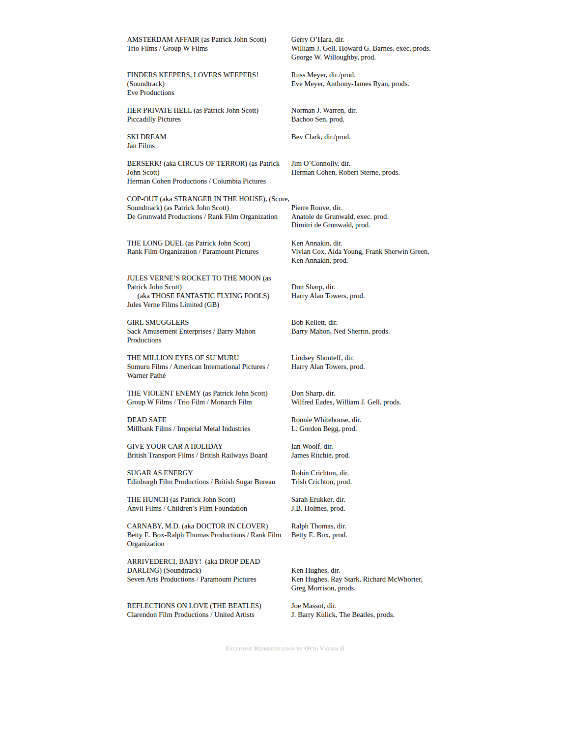| AMSTERDAM AFFAIR (as Patrick John Scott) Trio Films / Group W Films | Gerry O’Hara, dir. William J. Gell, Howard G. Barnes, exec. prods. George W. Willoughby, prod. |
| FINDERS KEEPERS, LOVERS WEEPERS! (Soundtrack) Eve Productions | Russ Meyer, dir./prod. Eve Meyer, Anthony-James Ryan, prods. |
| HER PRIVATE HELL (as Patrick John Scott) Piccadilly Pictures | Norman J. Warren, dir. Bachoo Sen, prod. |
| SKI DREAM Jan Films | Bev Clark, dir./prod. |
| BERSERK! (aka CIRCUS OF TERROR) (as Patrick John Scott) Herman Cohen Productions / Columbia Pictures | Jim O’Connolly, dir. Herman Cohen, Robert Sterne, prods. |
| COP-OUT (aka STRANGER IN THE HOUSE), (Score, Soundtrack) (as Patrick John Scott) De Grunwald Productions / Rank Film Organization | Pierre Rouve, dir. Anatole de Grunwald, exec. prod. Dimitri de Grunwald, prod. |
| THE LONG DUEL (as Patrick John Scott) Rank Film Organization / Paramount Pictures | Ken Annakin, dir. Vivian Cox, Aida Young, Frank Sherwin Green, Ken Annakin, prod. |
| JULES VERNE’S ROCKET TO THE MOON (as Patrick John Scott) (aka THOSE FANTASTIC FLYING FOOLS) Jules Verne Films Limited (GB) | Don Sharp, dir. Harry Alan Towers, prod. |
| GIRL SMUGGLERS Sack Amusement Enterprises / Barry Mahon Productions | Bob Kellett, dir. Barry Mahon, Ned Sherrin, prods. |
| THE MILLION EYES OF SU`MURU Sumuru Films / American International Pictures / Warner Pathé | Lindsey Shonteff, dir. Harry Alan Towers, prod. |
| THE VIOLENT ENEMY (as Patrick John Scott) Group W Films / Trio Film / Monarch Film | Don Sharp, dir. Wilfred Eades, William J. Gell, prods. |
| DEAD SAFE Millbank Films / Imperial Metal Industries | Ronnie Whitehouse, dir. L. Gordon Begg, prod. |
| GIVE YOUR CAR A HOLIDAY British Transport Films / British Railways Board | Ian Woolf, dir. James Ritchie, prod. |
| SUGAR AS ENERGY Edinburgh Film Productions / British Sugar Bureau | Robin Crichton, dir. Trish Crichton, prod. |
| THE HUNCH (as Patrick John Scott) Anvil Films / Children’s Film Foundation | Sarah Erukker, dir. J.B. Holmes, prod. |
| CARNABY, M.D. (aka DOCTOR IN CLOVER) Betty E. Box-Ralph Thomas Productions / Rank Film Organization | Ralph Thomas, dir. Betty E. Box, prod. |
| ARRIVEDERCI, BABY! (aka DROP DEAD DARLING) (Soundtrack) Seven Arts Productions / Paramount Pictures | Ken Hughes, dir. Ken Hughes, Ray Stark, Richard McWhorter, Greg Morrison, prods. |
| REFLECTIONS ON LOVE (THE BEATLES) Clarendon Film Productions / United Artists | Joe Massot, dir. J. Barry Kulick, The Beatles, prods. |
Exclusive Representation by Otto Vavrin II